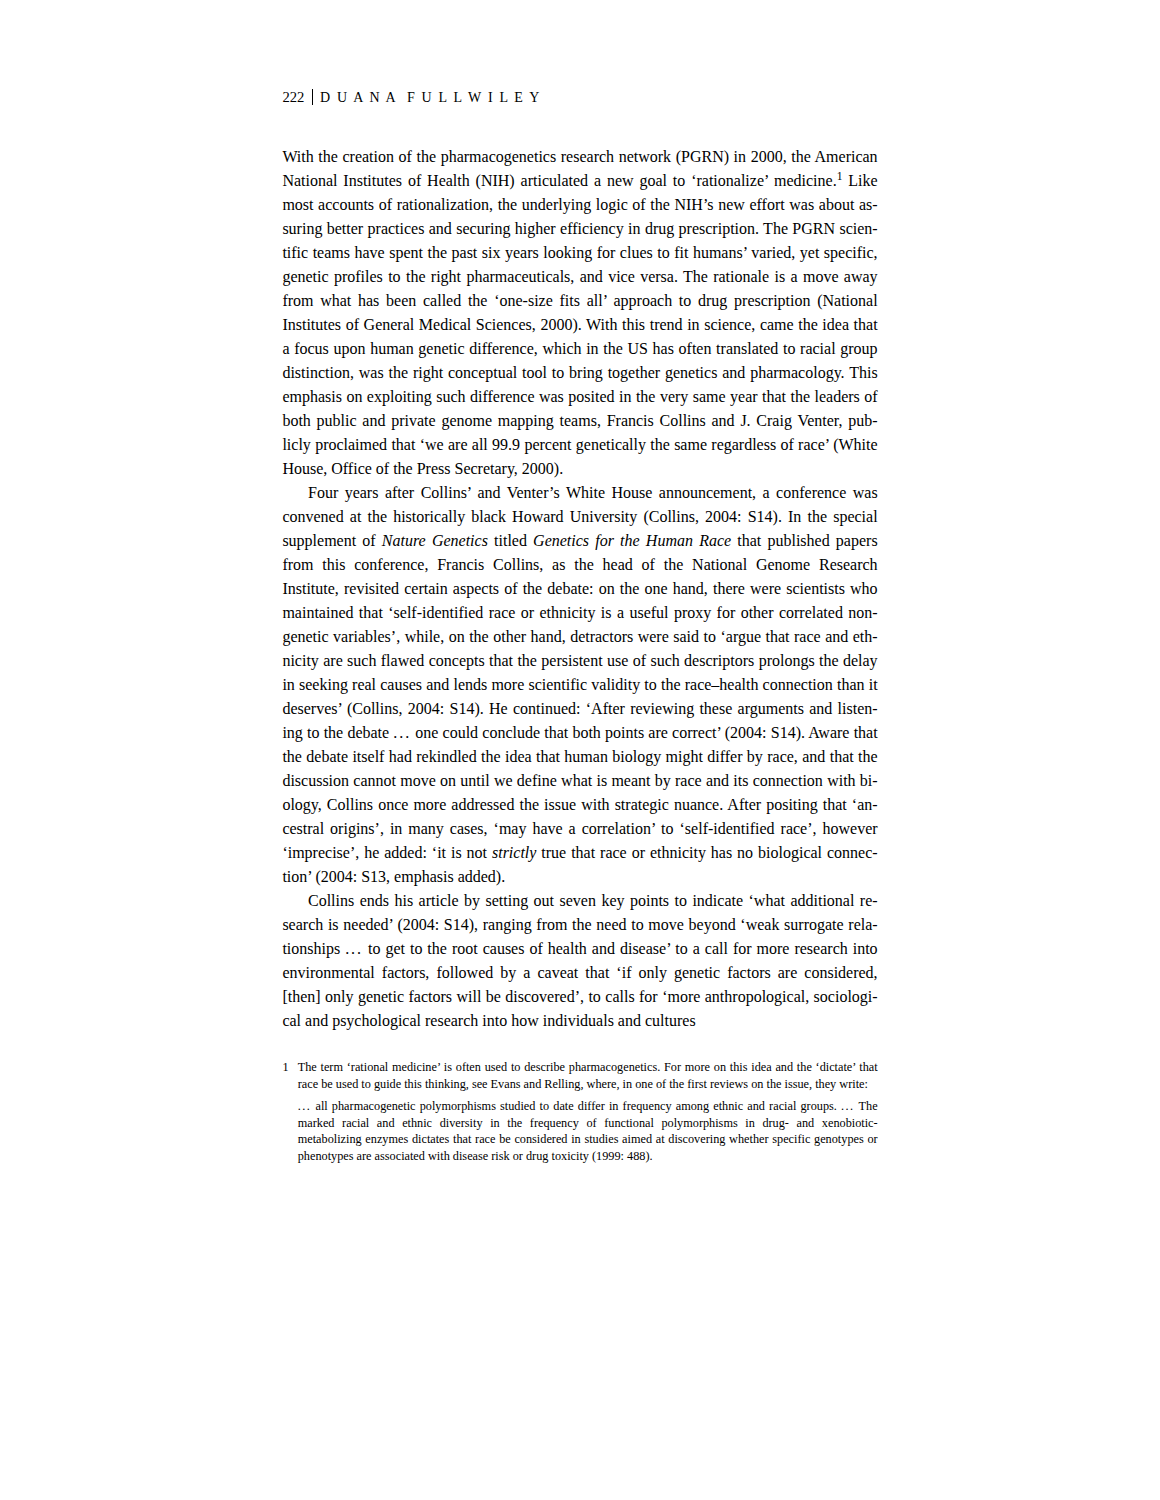222 D U A N A F U L L W I L E Y
With the creation of the pharmacogenetics research network (PGRN) in 2000, the American National Institutes of Health (NIH) articulated a new goal to ‘rationalize’ medicine.1 Like most accounts of rationalization, the underlying logic of the NIH’s new effort was about assuring better practices and securing higher efficiency in drug prescription. The PGRN scientific teams have spent the past six years looking for clues to fit humans’ varied, yet specific, genetic profiles to the right pharmaceuticals, and vice versa. The rationale is a move away from what has been called the ‘one-size fits all’ approach to drug prescription (National Institutes of General Medical Sciences, 2000). With this trend in science, came the idea that a focus upon human genetic difference, which in the US has often translated to racial group distinction, was the right conceptual tool to bring together genetics and pharmacology. This emphasis on exploiting such difference was posited in the very same year that the leaders of both public and private genome mapping teams, Francis Collins and J. Craig Venter, publicly proclaimed that ‘we are all 99.9 percent genetically the same regardless of race’ (White House, Office of the Press Secretary, 2000).
Four years after Collins’ and Venter’s White House announcement, a conference was convened at the historically black Howard University (Collins, 2004: S14). In the special supplement of Nature Genetics titled Genetics for the Human Race that published papers from this conference, Francis Collins, as the head of the National Genome Research Institute, revisited certain aspects of the debate: on the one hand, there were scientists who maintained that ‘self-identified race or ethnicity is a useful proxy for other correlated nongenetic variables’, while, on the other hand, detractors were said to ‘argue that race and ethnicity are such flawed concepts that the persistent use of such descriptors prolongs the delay in seeking real causes and lends more scientific validity to the race–health connection than it deserves’ (Collins, 2004: S14). He continued: ‘After reviewing these arguments and listening to the debate ... one could conclude that both points are correct’ (2004: S14). Aware that the debate itself had rekindled the idea that human biology might differ by race, and that the discussion cannot move on until we define what is meant by race and its connection with biology, Collins once more addressed the issue with strategic nuance. After positing that ‘ancestral origins’, in many cases, ‘may have a correlation’ to ‘self-identified race’, however ‘imprecise’, he added: ‘it is not strictly true that race or ethnicity has no biological connection’ (2004: S13, emphasis added).
Collins ends his article by setting out seven key points to indicate ‘what additional research is needed’ (2004: S14), ranging from the need to move beyond ‘weak surrogate relationships ... to get to the root causes of health and disease’ to a call for more research into environmental factors, followed by a caveat that ‘if only genetic factors are considered, [then] only genetic factors will be discovered’, to calls for ‘more anthropological, sociological and psychological research into how individuals and cultures
1 The term ‘rational medicine’ is often used to describe pharmacogenetics. For more on this idea and the ‘dictate’ that race be used to guide this thinking, see Evans and Relling, where, in one of the first reviews on the issue, they write:
... all pharmacogenetic polymorphisms studied to date differ in frequency among ethnic and racial groups. ... The marked racial and ethnic diversity in the frequency of functional polymorphisms in drug- and xenobiotic-metabolizing enzymes dictates that race be considered in studies aimed at discovering whether specific genotypes or phenotypes are associated with disease risk or drug toxicity (1999: 488).